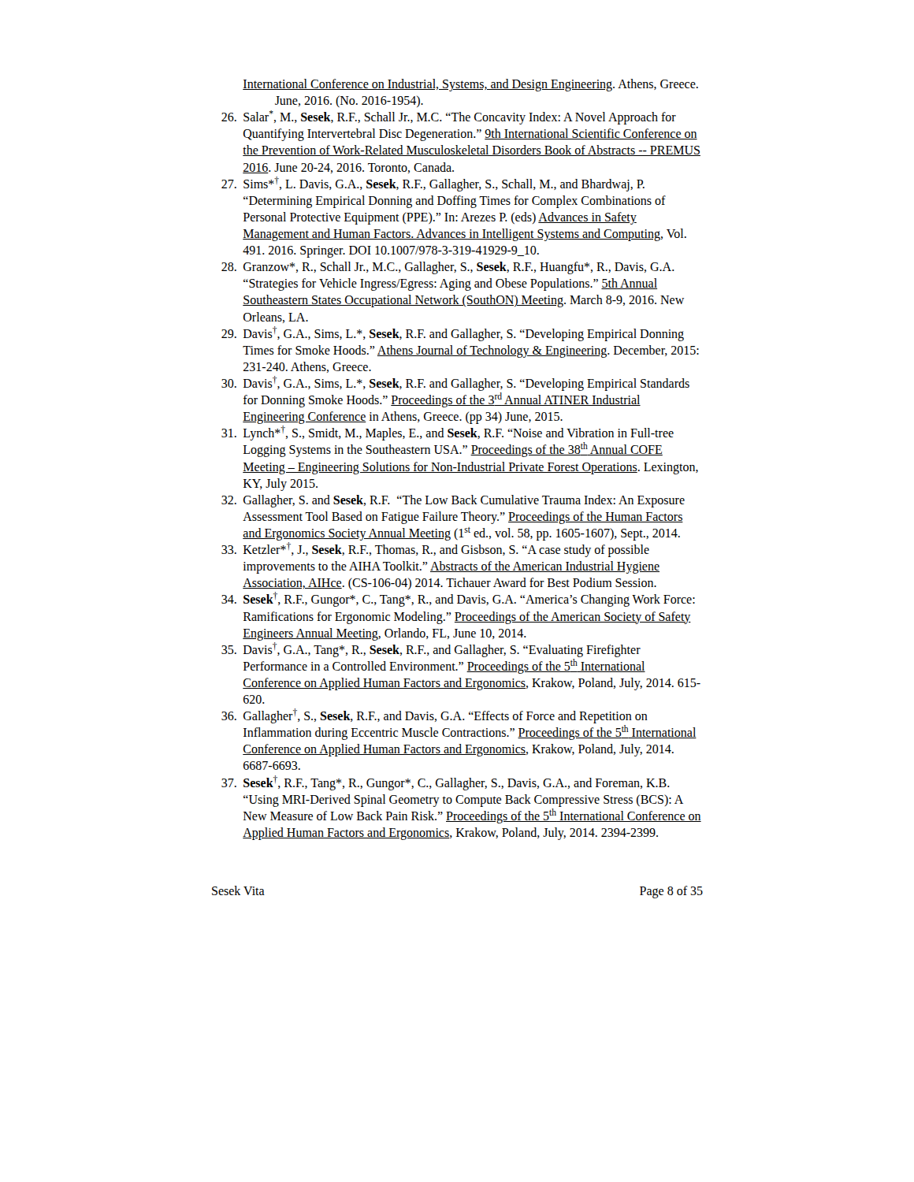International Conference on Industrial, Systems, and Design Engineering. Athens, Greece. June, 2016. (No. 2016-1954).
26. Salar*, M., Sesek, R.F., Schall Jr., M.C. “The Concavity Index: A Novel Approach for Quantifying Intervertebral Disc Degeneration.” 9th International Scientific Conference on the Prevention of Work-Related Musculoskeletal Disorders Book of Abstracts -- PREMUS 2016. June 20-24, 2016. Toronto, Canada.
27. Sims*†, L. Davis, G.A., Sesek, R.F., Gallagher, S., Schall, M., and Bhardwaj, P. “Determining Empirical Donning and Doffing Times for Complex Combinations of Personal Protective Equipment (PPE).” In: Arezes P. (eds) Advances in Safety Management and Human Factors. Advances in Intelligent Systems and Computing, Vol. 491. 2016. Springer. DOI 10.1007/978-3-319-41929-9_10.
28. Granzow*, R., Schall Jr., M.C., Gallagher, S., Sesek, R.F., Huangfu*, R., Davis, G.A. “Strategies for Vehicle Ingress/Egress: Aging and Obese Populations.” 5th Annual Southeastern States Occupational Network (SouthON) Meeting. March 8-9, 2016. New Orleans, LA.
29. Davis†, G.A., Sims, L.*, Sesek, R.F. and Gallagher, S. “Developing Empirical Donning Times for Smoke Hoods.” Athens Journal of Technology & Engineering. December, 2015: 231-240. Athens, Greece.
30. Davis†, G.A., Sims, L.*, Sesek, R.F. and Gallagher, S. “Developing Empirical Standards for Donning Smoke Hoods.” Proceedings of the 3rd Annual ATINER Industrial Engineering Conference in Athens, Greece. (pp 34) June, 2015.
31. Lynch*†, S., Smidt, M., Maples, E., and Sesek, R.F. “Noise and Vibration in Full-tree Logging Systems in the Southeastern USA.” Proceedings of the 38th Annual COFE Meeting – Engineering Solutions for Non-Industrial Private Forest Operations. Lexington, KY, July 2015.
32. Gallagher, S. and Sesek, R.F. “The Low Back Cumulative Trauma Index: An Exposure Assessment Tool Based on Fatigue Failure Theory.” Proceedings of the Human Factors and Ergonomics Society Annual Meeting (1st ed., vol. 58, pp. 1605-1607), Sept., 2014.
33. Ketzler*†, J., Sesek, R.F., Thomas, R., and Gisbson, S. “A case study of possible improvements to the AIHA Toolkit.” Abstracts of the American Industrial Hygiene Association, AIHce. (CS-106-04) 2014. Tichauer Award for Best Podium Session.
34. Sesek†, R.F., Gungor*, C., Tang*, R., and Davis, G.A. “America’s Changing Work Force: Ramifications for Ergonomic Modeling.” Proceedings of the American Society of Safety Engineers Annual Meeting, Orlando, FL, June 10, 2014.
35. Davis†, G.A., Tang*, R., Sesek, R.F., and Gallagher, S. “Evaluating Firefighter Performance in a Controlled Environment.” Proceedings of the 5th International Conference on Applied Human Factors and Ergonomics, Krakow, Poland, July, 2014. 615-620.
36. Gallagher†, S., Sesek, R.F., and Davis, G.A. “Effects of Force and Repetition on Inflammation during Eccentric Muscle Contractions.” Proceedings of the 5th International Conference on Applied Human Factors and Ergonomics, Krakow, Poland, July, 2014. 6687-6693.
37. Sesek†, R.F., Tang*, R., Gungor*, C., Gallagher, S., Davis, G.A., and Foreman, K.B. “Using MRI-Derived Spinal Geometry to Compute Back Compressive Stress (BCS): A New Measure of Low Back Pain Risk.” Proceedings of the 5th International Conference on Applied Human Factors and Ergonomics, Krakow, Poland, July, 2014. 2394-2399.
Sesek Vita Page 8 of 35